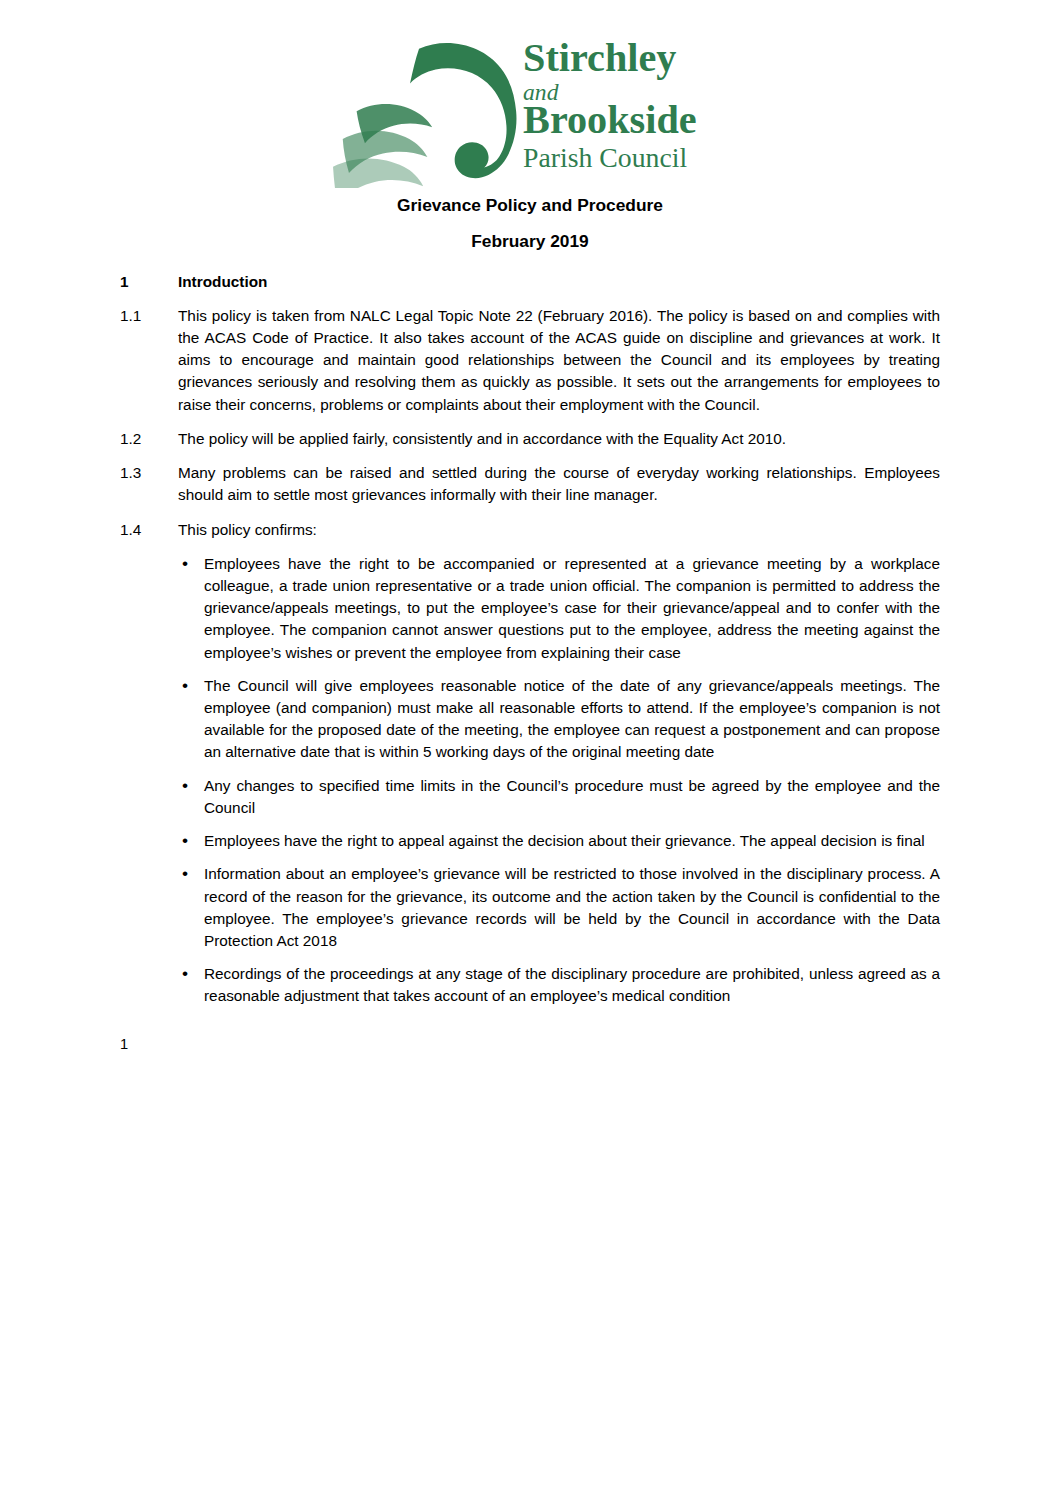Stirchley and Brookside Parish Council
Grievance Policy and Procedure
February 2019
1
Introduction
1.1
This policy is taken from NALC Legal Topic Note 22 (February 2016). The policy is based on and complies with the ACAS Code of Practice. It also takes account of the ACAS guide on discipline and grievances at work. It aims to encourage and maintain good relationships between the Council and its employees by treating grievances seriously and resolving them as quickly as possible. It sets out the arrangements for employees to raise their concerns, problems or complaints about their employment with the Council.
1.2
The policy will be applied fairly, consistently and in accordance with the Equality Act 2010.
1.3
Many problems can be raised and settled during the course of everyday working relationships. Employees should aim to settle most grievances informally with their line manager.
1.4
This policy confirms:
Employees have the right to be accompanied or represented at a grievance meeting by a workplace colleague, a trade union representative or a trade union official. The companion is permitted to address the grievance/appeals meetings, to put the employee’s case for their grievance/appeal and to confer with the employee. The companion cannot answer questions put to the employee, address the meeting against the employee’s wishes or prevent the employee from explaining their case
The Council will give employees reasonable notice of the date of any grievance/appeals meetings. The employee (and companion) must make all reasonable efforts to attend. If the employee’s companion is not available for the proposed date of the meeting, the employee can request a postponement and can propose an alternative date that is within 5 working days of the original meeting date
Any changes to specified time limits in the Council’s procedure must be agreed by the employee and the Council
Employees have the right to appeal against the decision about their grievance. The appeal decision is final
Information about an employee’s grievance will be restricted to those involved in the disciplinary process. A record of the reason for the grievance, its outcome and the action taken by the Council is confidential to the employee. The employee’s grievance records will be held by the Council in accordance with the Data Protection Act 2018
Recordings of the proceedings at any stage of the disciplinary procedure are prohibited, unless agreed as a reasonable adjustment that takes account of an employee’s medical condition
1